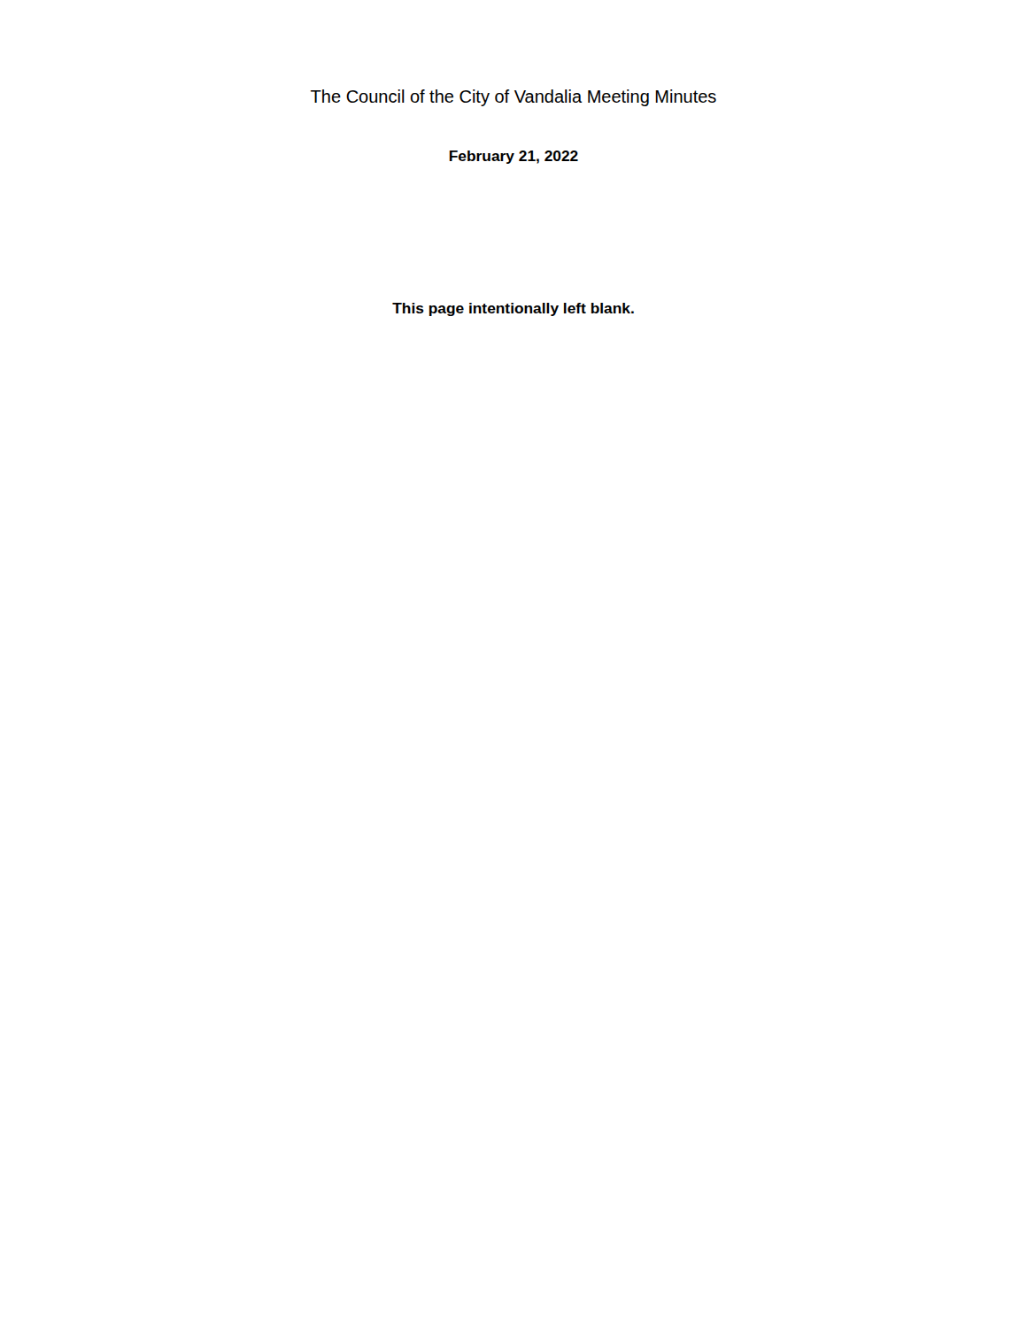The Council of the City of Vandalia Meeting Minutes
February 21, 2022
This page intentionally left blank.